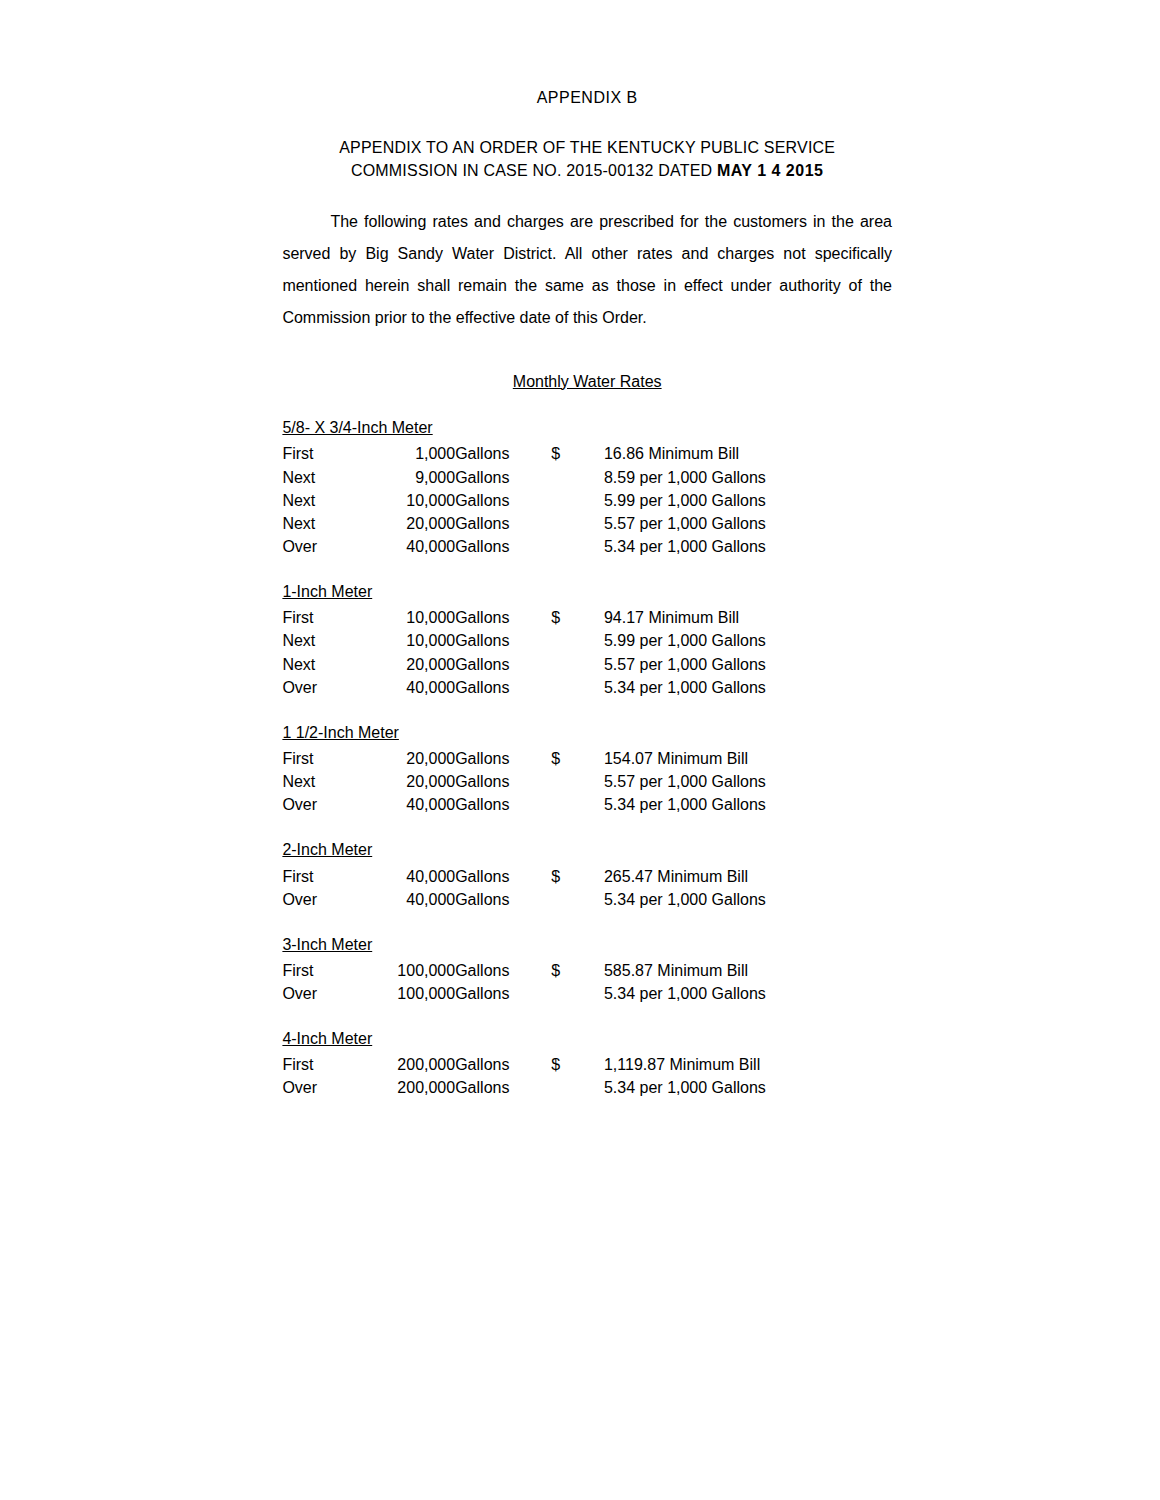APPENDIX B
APPENDIX TO AN ORDER OF THE KENTUCKY PUBLIC SERVICE COMMISSION IN CASE NO. 2015-00132 DATED MAY 1 4 2015
The following rates and charges are prescribed for the customers in the area served by Big Sandy Water District. All other rates and charges not specifically mentioned herein shall remain the same as those in effect under authority of the Commission prior to the effective date of this Order.
Monthly Water Rates
5/8- X 3/4-Inch Meter
| First | 1,000 | Gallons | $ | 16.86 Minimum Bill |
| Next | 9,000 | Gallons | | 8.59 per 1,000 Gallons |
| Next | 10,000 | Gallons | | 5.99 per 1,000 Gallons |
| Next | 20,000 | Gallons | | 5.57 per 1,000 Gallons |
| Over | 40,000 | Gallons | | 5.34 per 1,000 Gallons |
1-Inch Meter
| First | 10,000 | Gallons | $ | 94.17 Minimum Bill |
| Next | 10,000 | Gallons | | 5.99 per 1,000 Gallons |
| Next | 20,000 | Gallons | | 5.57 per 1,000 Gallons |
| Over | 40,000 | Gallons | | 5.34 per 1,000 Gallons |
1 1/2-Inch Meter
| First | 20,000 | Gallons | $ | 154.07 Minimum Bill |
| Next | 20,000 | Gallons | | 5.57 per 1,000 Gallons |
| Over | 40,000 | Gallons | | 5.34 per 1,000 Gallons |
2-Inch Meter
| First | 40,000 | Gallons | $ | 265.47 Minimum Bill |
| Over | 40,000 | Gallons | | 5.34 per 1,000 Gallons |
3-Inch Meter
| First | 100,000 | Gallons | $ | 585.87 Minimum Bill |
| Over | 100,000 | Gallons | | 5.34 per 1,000 Gallons |
4-Inch Meter
| First | 200,000 | Gallons | $ | 1,119.87 Minimum Bill |
| Over | 200,000 | Gallons | | 5.34 per 1,000 Gallons |